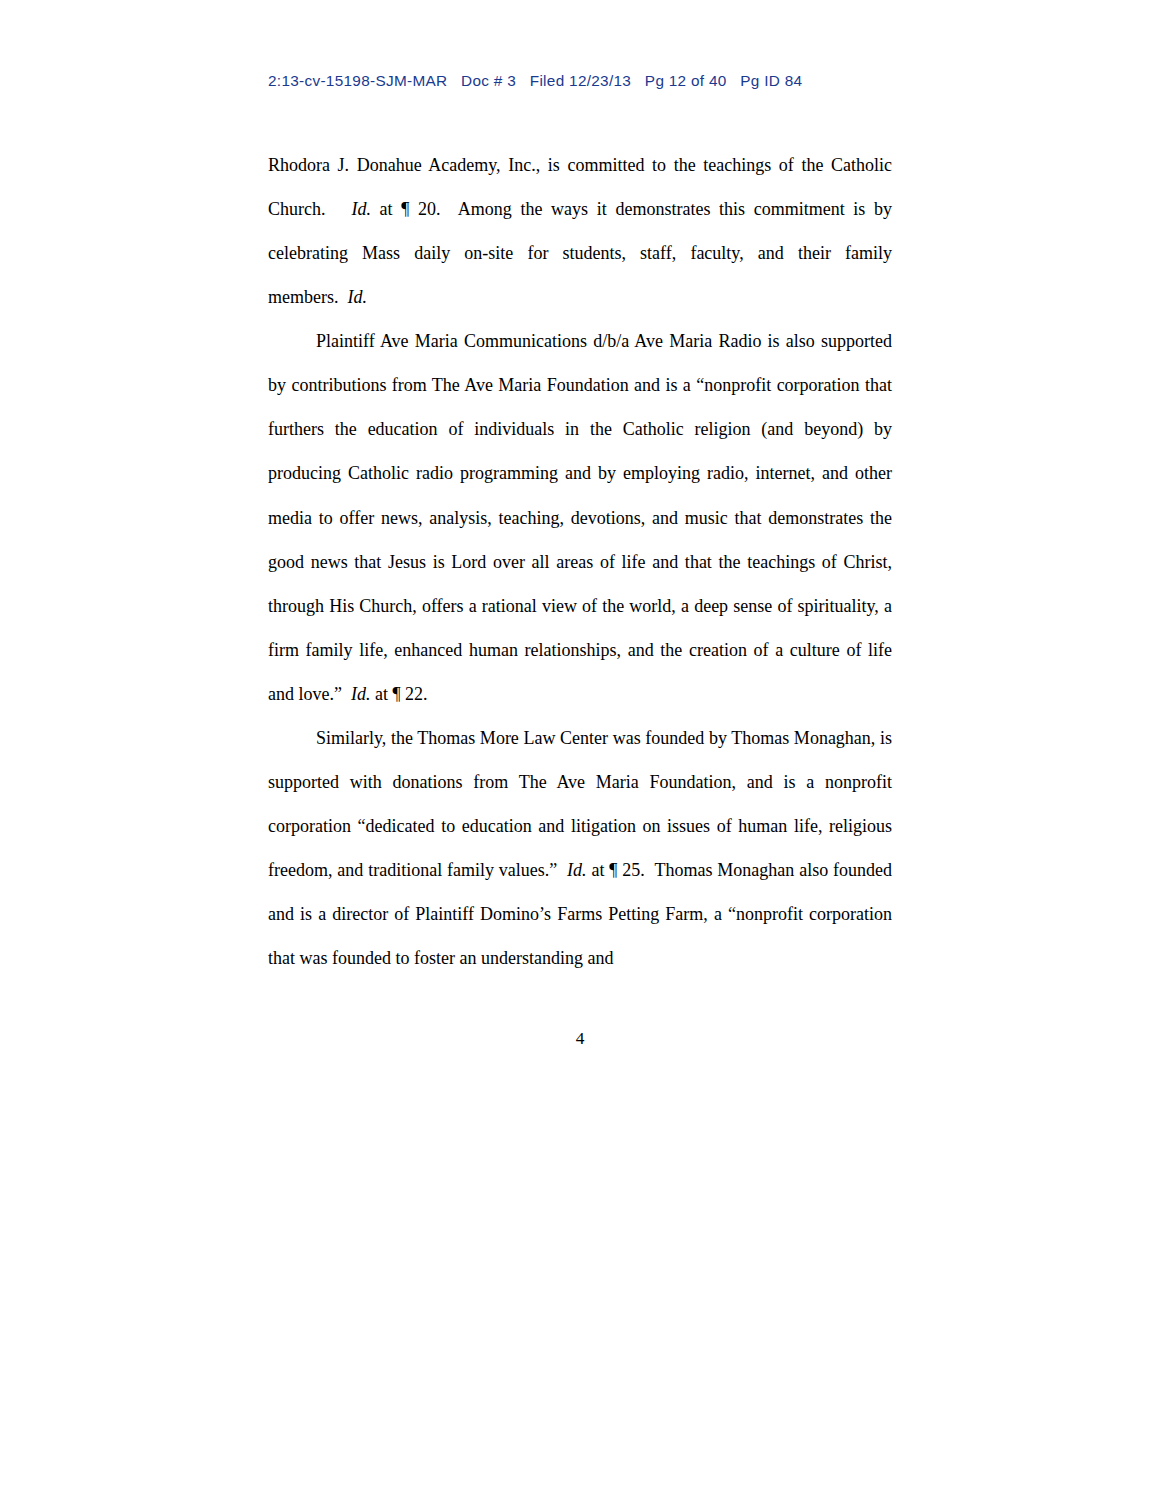2:13-cv-15198-SJM-MAR Doc # 3 Filed 12/23/13 Pg 12 of 40 Pg ID 84
Rhodora J. Donahue Academy, Inc., is committed to the teachings of the Catholic Church. Id. at ¶ 20. Among the ways it demonstrates this commitment is by celebrating Mass daily on-site for students, staff, faculty, and their family members. Id.
Plaintiff Ave Maria Communications d/b/a Ave Maria Radio is also supported by contributions from The Ave Maria Foundation and is a “nonprofit corporation that furthers the education of individuals in the Catholic religion (and beyond) by producing Catholic radio programming and by employing radio, internet, and other media to offer news, analysis, teaching, devotions, and music that demonstrates the good news that Jesus is Lord over all areas of life and that the teachings of Christ, through His Church, offers a rational view of the world, a deep sense of spirituality, a firm family life, enhanced human relationships, and the creation of a culture of life and love.” Id. at ¶ 22.
Similarly, the Thomas More Law Center was founded by Thomas Monaghan, is supported with donations from The Ave Maria Foundation, and is a nonprofit corporation “dedicated to education and litigation on issues of human life, religious freedom, and traditional family values.” Id. at ¶ 25. Thomas Monaghan also founded and is a director of Plaintiff Domino’s Farms Petting Farm, a “nonprofit corporation that was founded to foster an understanding and
4